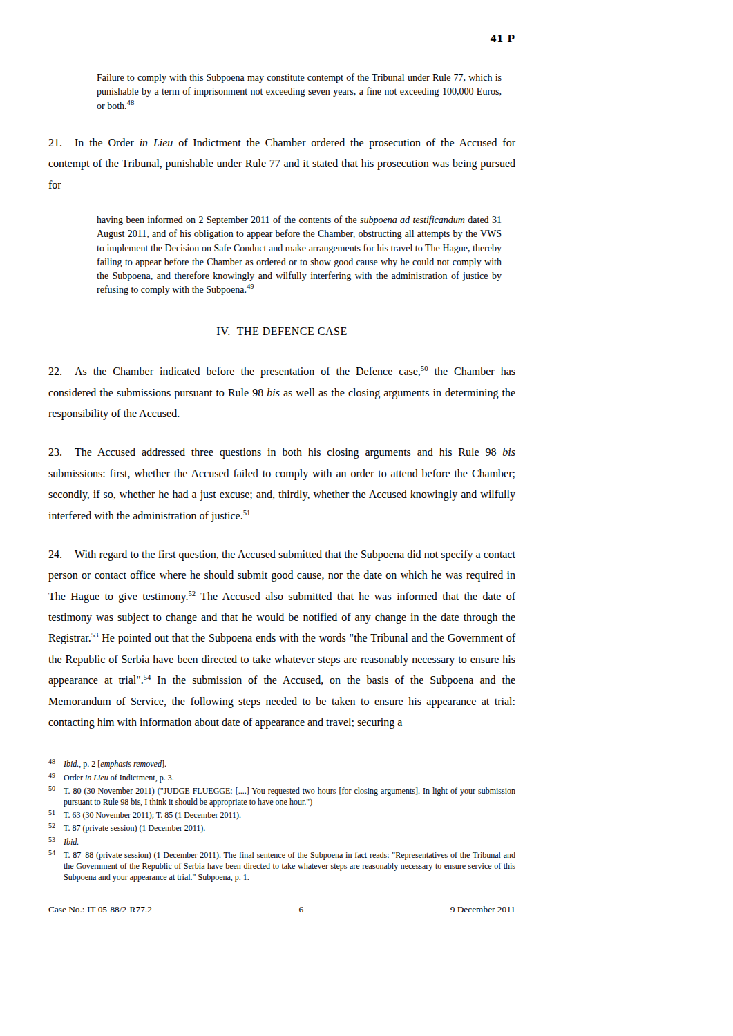41 P
Failure to comply with this Subpoena may constitute contempt of the Tribunal under Rule 77, which is punishable by a term of imprisonment not exceeding seven years, a fine not exceeding 100,000 Euros, or both.48
21. In the Order in Lieu of Indictment the Chamber ordered the prosecution of the Accused for contempt of the Tribunal, punishable under Rule 77 and it stated that his prosecution was being pursued for
having been informed on 2 September 2011 of the contents of the subpoena ad testificandum dated 31 August 2011, and of his obligation to appear before the Chamber, obstructing all attempts by the VWS to implement the Decision on Safe Conduct and make arrangements for his travel to The Hague, thereby failing to appear before the Chamber as ordered or to show good cause why he could not comply with the Subpoena, and therefore knowingly and wilfully interfering with the administration of justice by refusing to comply with the Subpoena.49
IV. THE DEFENCE CASE
22. As the Chamber indicated before the presentation of the Defence case,50 the Chamber has considered the submissions pursuant to Rule 98 bis as well as the closing arguments in determining the responsibility of the Accused.
23. The Accused addressed three questions in both his closing arguments and his Rule 98 bis submissions: first, whether the Accused failed to comply with an order to attend before the Chamber; secondly, if so, whether he had a just excuse; and, thirdly, whether the Accused knowingly and wilfully interfered with the administration of justice.51
24. With regard to the first question, the Accused submitted that the Subpoena did not specify a contact person or contact office where he should submit good cause, nor the date on which he was required in The Hague to give testimony.52 The Accused also submitted that he was informed that the date of testimony was subject to change and that he would be notified of any change in the date through the Registrar.53 He pointed out that the Subpoena ends with the words "the Tribunal and the Government of the Republic of Serbia have been directed to take whatever steps are reasonably necessary to ensure his appearance at trial".54 In the submission of the Accused, on the basis of the Subpoena and the Memorandum of Service, the following steps needed to be taken to ensure his appearance at trial: contacting him with information about date of appearance and travel; securing a
48 Ibid., p. 2 [emphasis removed].
49 Order in Lieu of Indictment, p. 3.
50 T. 80 (30 November 2011) ("JUDGE FLUEGGE: [....] You requested two hours [for closing arguments]. In light of your submission pursuant to Rule 98 bis, I think it should be appropriate to have one hour.")
51 T. 63 (30 November 2011); T. 85 (1 December 2011).
52 T. 87 (private session) (1 December 2011).
53 Ibid.
54 T. 87–88 (private session) (1 December 2011). The final sentence of the Subpoena in fact reads: "Representatives of the Tribunal and the Government of the Republic of Serbia have been directed to take whatever steps are reasonably necessary to ensure service of this Subpoena and your appearance at trial." Subpoena, p. 1.
Case No.: IT-05-88/2-R77.2 6 9 December 2011